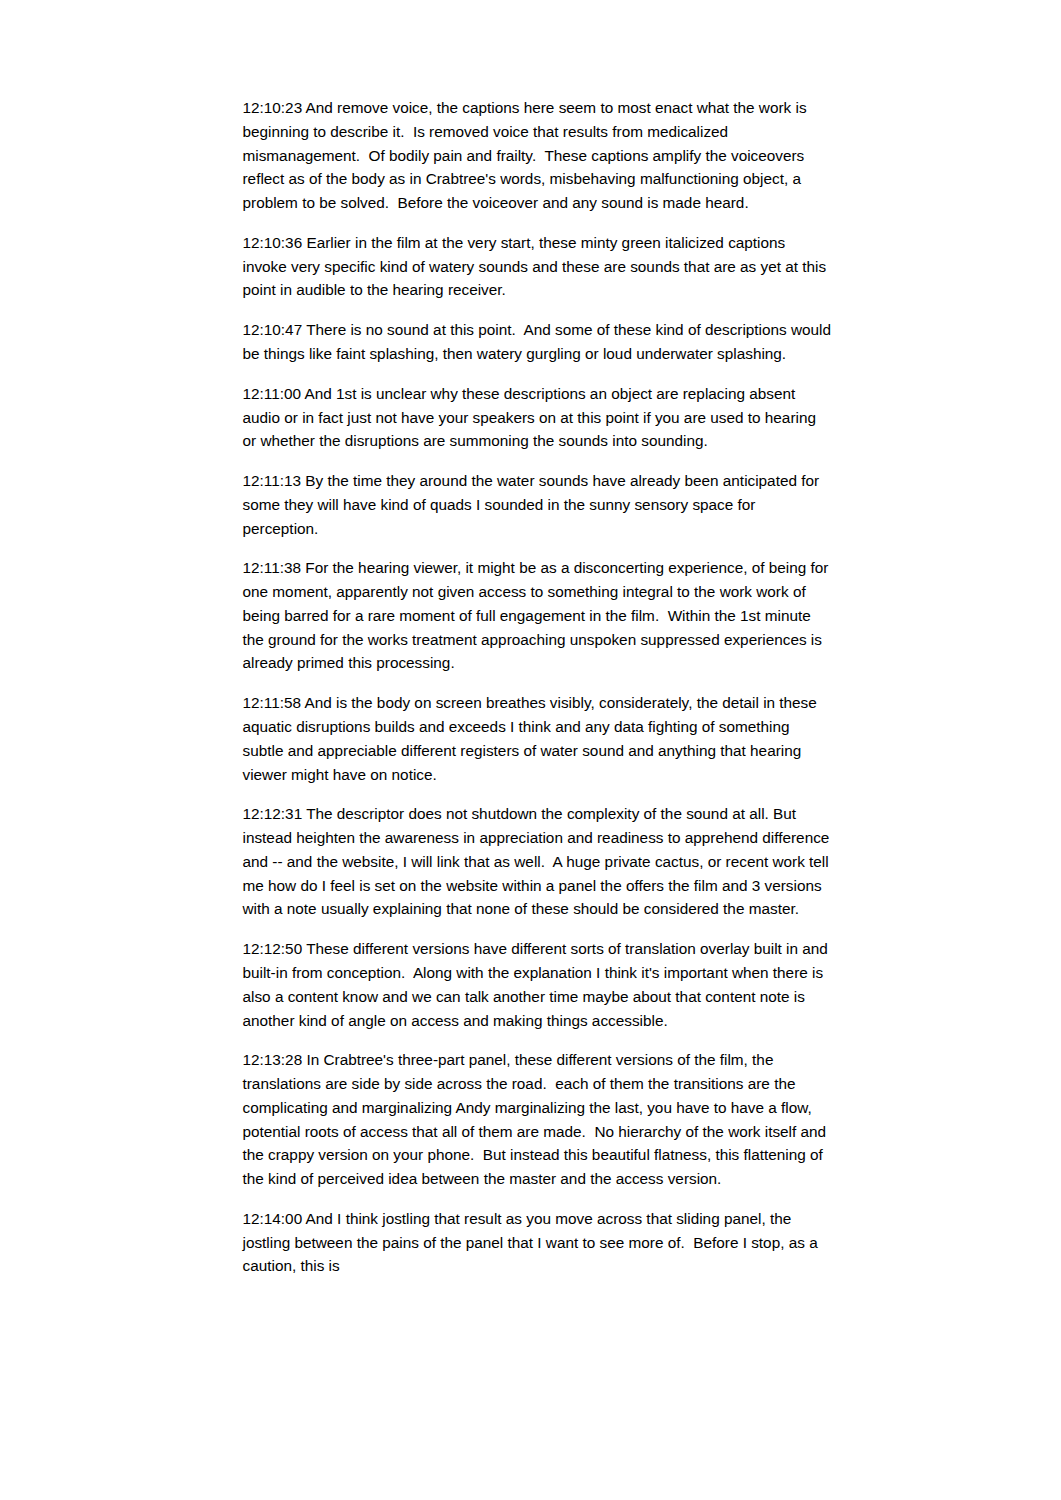12:10:23 And remove voice, the captions here seem to most enact what the work is beginning to describe it. Is removed voice that results from medicalized mismanagement. Of bodily pain and frailty. These captions amplify the voiceovers reflect as of the body as in Crabtree's words, misbehaving malfunctioning object, a problem to be solved. Before the voiceover and any sound is made heard.
12:10:36 Earlier in the film at the very start, these minty green italicized captions invoke very specific kind of watery sounds and these are sounds that are as yet at this point in audible to the hearing receiver.
12:10:47 There is no sound at this point. And some of these kind of descriptions would be things like faint splashing, then watery gurgling or loud underwater splashing.
12:11:00 And 1st is unclear why these descriptions an object are replacing absent audio or in fact just not have your speakers on at this point if you are used to hearing or whether the disruptions are summoning the sounds into sounding.
12:11:13 By the time they around the water sounds have already been anticipated for some they will have kind of quads I sounded in the sunny sensory space for perception.
12:11:38 For the hearing viewer, it might be as a disconcerting experience, of being for one moment, apparently not given access to something integral to the work work of being barred for a rare moment of full engagement in the film. Within the 1st minute the ground for the works treatment approaching unspoken suppressed experiences is already primed this processing.
12:11:58 And is the body on screen breathes visibly, considerately, the detail in these aquatic disruptions builds and exceeds I think and any data fighting of something subtle and appreciable different registers of water sound and anything that hearing viewer might have on notice.
12:12:31 The descriptor does not shutdown the complexity of the sound at all. But instead heighten the awareness in appreciation and readiness to apprehend difference and -- and the website, I will link that as well. A huge private cactus, or recent work tell me how do I feel is set on the website within a panel the offers the film and 3 versions with a note usually explaining that none of these should be considered the master.
12:12:50 These different versions have different sorts of translation overlay built in and built-in from conception. Along with the explanation I think it's important when there is also a content know and we can talk another time maybe about that content note is another kind of angle on access and making things accessible.
12:13:28 In Crabtree's three-part panel, these different versions of the film, the translations are side by side across the road. each of them the transitions are the complicating and marginalizing Andy marginalizing the last, you have to have a flow, potential roots of access that all of them are made. No hierarchy of the work itself and the crappy version on your phone. But instead this beautiful flatness, this flattening of the kind of perceived idea between the master and the access version.
12:14:00 And I think jostling that result as you move across that sliding panel, the jostling between the pains of the panel that I want to see more of. Before I stop, as a caution, this is